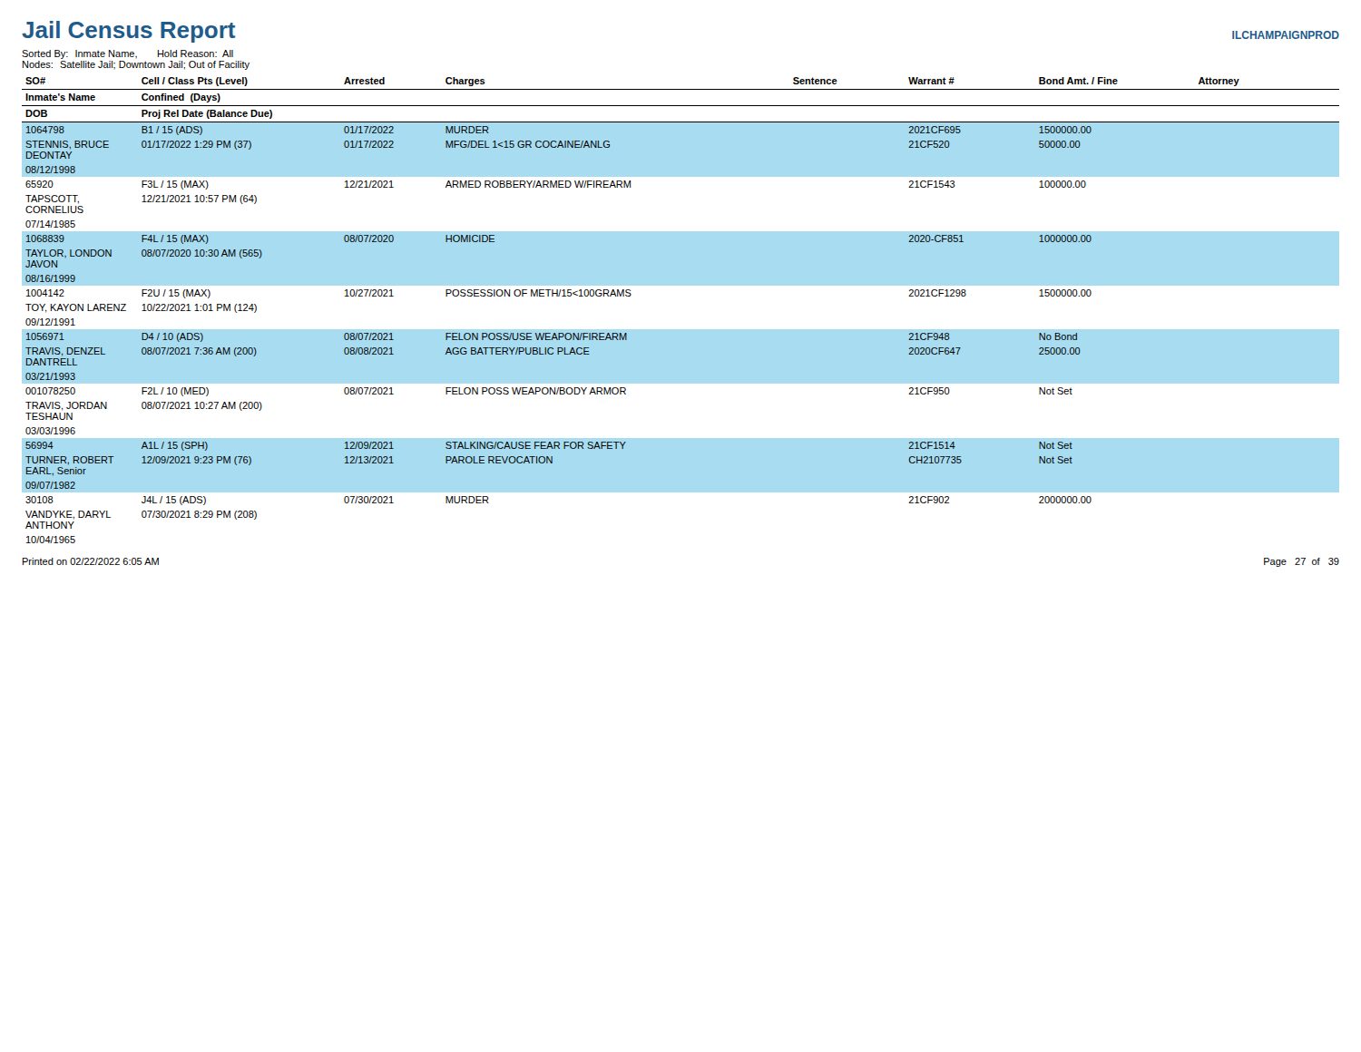ILCHAMPAIGNPROD
Jail Census Report
Sorted By: Inmate Name, Hold Reason: All
Nodes: Satellite Jail; Downtown Jail; Out of Facility
| SO# | Cell / Class Pts (Level) | Arrested | Charges | Sentence | Warrant # | Bond Amt. / Fine | Attorney |
| --- | --- | --- | --- | --- | --- | --- | --- |
| Inmate's Name | Confined (Days) | | | | | | |
| DOB | Proj Rel Date (Balance Due) | | | | | | |
| 1064798 | B1 / 15 (ADS) | 01/17/2022 | MURDER | | 2021CF695 | 1500000.00 | |
| STENNIS, BRUCE DEONTAY | 01/17/2022 1:29 PM (37) | 01/17/2022 | MFG/DEL 1<15 GR COCAINE/ANLG | | 21CF520 | 50000.00 | |
| 08/12/1998 | | | | | | | |
| 65920 | F3L / 15 (MAX) | 12/21/2021 | ARMED ROBBERY/ARMED W/FIREARM | | 21CF1543 | 100000.00 | |
| TAPSCOTT, CORNELIUS | 12/21/2021 10:57 PM (64) | | | | | | |
| 07/14/1985 | | | | | | | |
| 1068839 | F4L / 15 (MAX) | 08/07/2020 | HOMICIDE | | 2020-CF851 | 1000000.00 | |
| TAYLOR, LONDON JAVON | 08/07/2020 10:30 AM (565) | | | | | | |
| 08/16/1999 | | | | | | | |
| 1004142 | F2U / 15 (MAX) | 10/27/2021 | POSSESSION OF METH/15<100GRAMS | | 2021CF1298 | 1500000.00 | |
| TOY, KAYON LARENZ | 10/22/2021 1:01 PM (124) | | | | | | |
| 09/12/1991 | | | | | | | |
| 1056971 | D4 / 10 (ADS) | 08/07/2021 | FELON POSS/USE WEAPON/FIREARM | | 21CF948 | No Bond | |
| TRAVIS, DENZEL DANTRELL | 08/07/2021 7:36 AM (200) | 08/08/2021 | AGG BATTERY/PUBLIC PLACE | | 2020CF647 | 25000.00 | |
| 03/21/1993 | | | | | | | |
| 001078250 | F2L / 10 (MED) | 08/07/2021 | FELON POSS WEAPON/BODY ARMOR | | 21CF950 | Not Set | |
| TRAVIS, JORDAN TESHAUN | 08/07/2021 10:27 AM (200) | | | | | | |
| 03/03/1996 | | | | | | | |
| 56994 | A1L / 15 (SPH) | 12/09/2021 | STALKING/CAUSE FEAR FOR SAFETY | | 21CF1514 | Not Set | |
| TURNER, ROBERT EARL, Senior | 12/09/2021 9:23 PM (76) | 12/13/2021 | PAROLE REVOCATION | | CH2107735 | Not Set | |
| 09/07/1982 | | | | | | | |
| 30108 | J4L / 15 (ADS) | 07/30/2021 | MURDER | | 21CF902 | 2000000.00 | |
| VANDYKE, DARYL ANTHONY | 07/30/2021 8:29 PM (208) | | | | | | |
| 10/04/1965 | | | | | | | |
Printed on 02/22/2022 6:05 AM Page 27 of 39